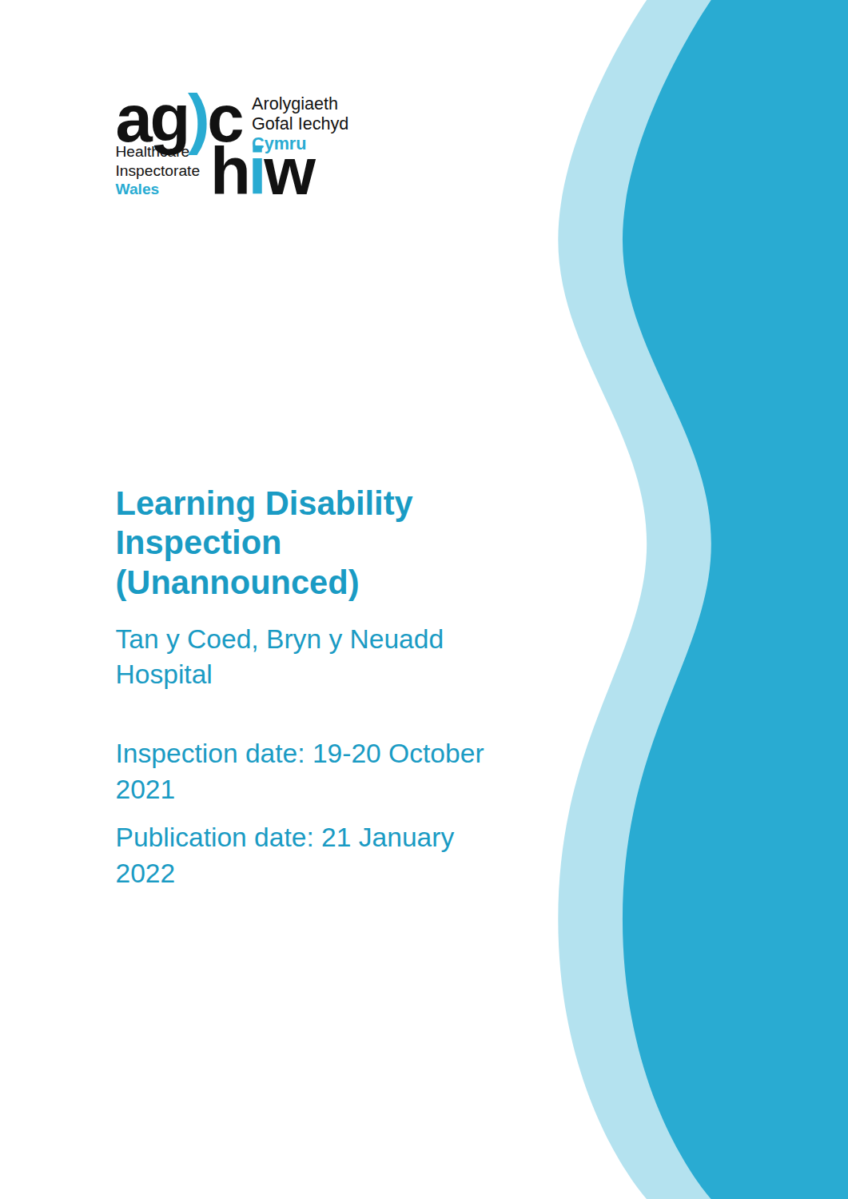ag) c Arolygiaeth
Gofal Iechyd Cymru
Healthcare
Inspectorate
Wales hiw
Learning Disability Inspection (Unannounced)
Tan y Coed, Bryn y Neuadd Hospital
Inspection date: 19-20 October 2021
Publication date: 21 January 2022